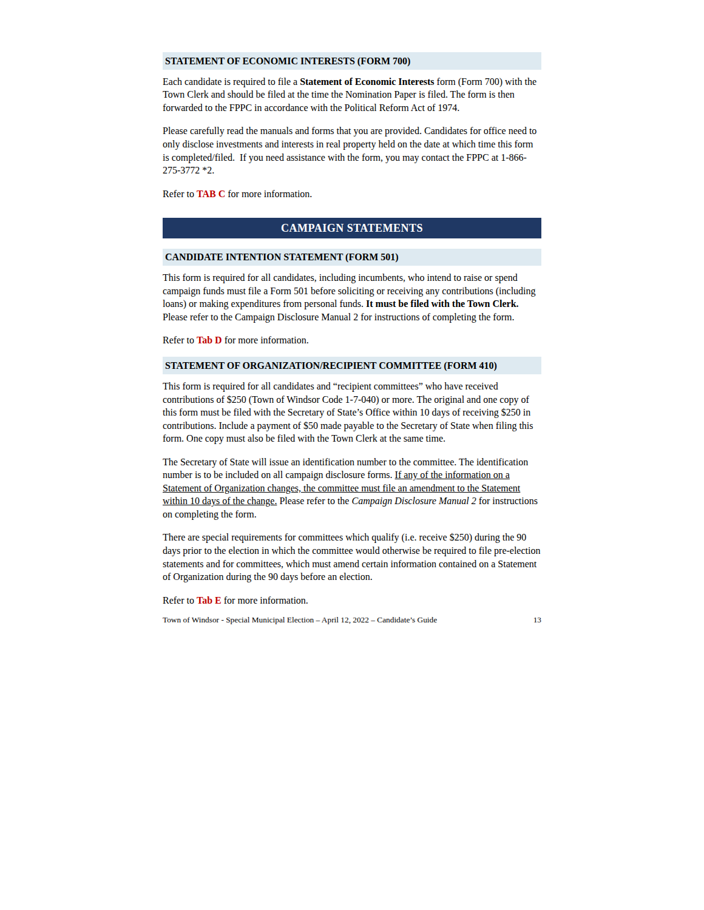STATEMENT OF ECONOMIC INTERESTS (FORM 700)
Each candidate is required to file a Statement of Economic Interests form (Form 700) with the Town Clerk and should be filed at the time the Nomination Paper is filed. The form is then forwarded to the FPPC in accordance with the Political Reform Act of 1974.
Please carefully read the manuals and forms that you are provided. Candidates for office need to only disclose investments and interests in real property held on the date at which time this form is completed/filed. If you need assistance with the form, you may contact the FPPC at 1-866-275-3772 *2.
Refer to TAB C for more information.
CAMPAIGN STATEMENTS
CANDIDATE INTENTION STATEMENT (FORM 501)
This form is required for all candidates, including incumbents, who intend to raise or spend campaign funds must file a Form 501 before soliciting or receiving any contributions (including loans) or making expenditures from personal funds. It must be filed with the Town Clerk. Please refer to the Campaign Disclosure Manual 2 for instructions of completing the form.
Refer to Tab D for more information.
STATEMENT OF ORGANIZATION/RECIPIENT COMMITTEE (FORM 410)
This form is required for all candidates and “recipient committees” who have received contributions of $250 (Town of Windsor Code 1-7-040) or more. The original and one copy of this form must be filed with the Secretary of State’s Office within 10 days of receiving $250 in contributions. Include a payment of $50 made payable to the Secretary of State when filing this form. One copy must also be filed with the Town Clerk at the same time.
The Secretary of State will issue an identification number to the committee. The identification number is to be included on all campaign disclosure forms. If any of the information on a Statement of Organization changes, the committee must file an amendment to the Statement within 10 days of the change. Please refer to the Campaign Disclosure Manual 2 for instructions on completing the form.
There are special requirements for committees which qualify (i.e. receive $250) during the 90 days prior to the election in which the committee would otherwise be required to file pre-election statements and for committees, which must amend certain information contained on a Statement of Organization during the 90 days before an election.
Refer to Tab E for more information.
Town of Windsor - Special Municipal Election – April 12, 2022 – Candidate’s Guide 13